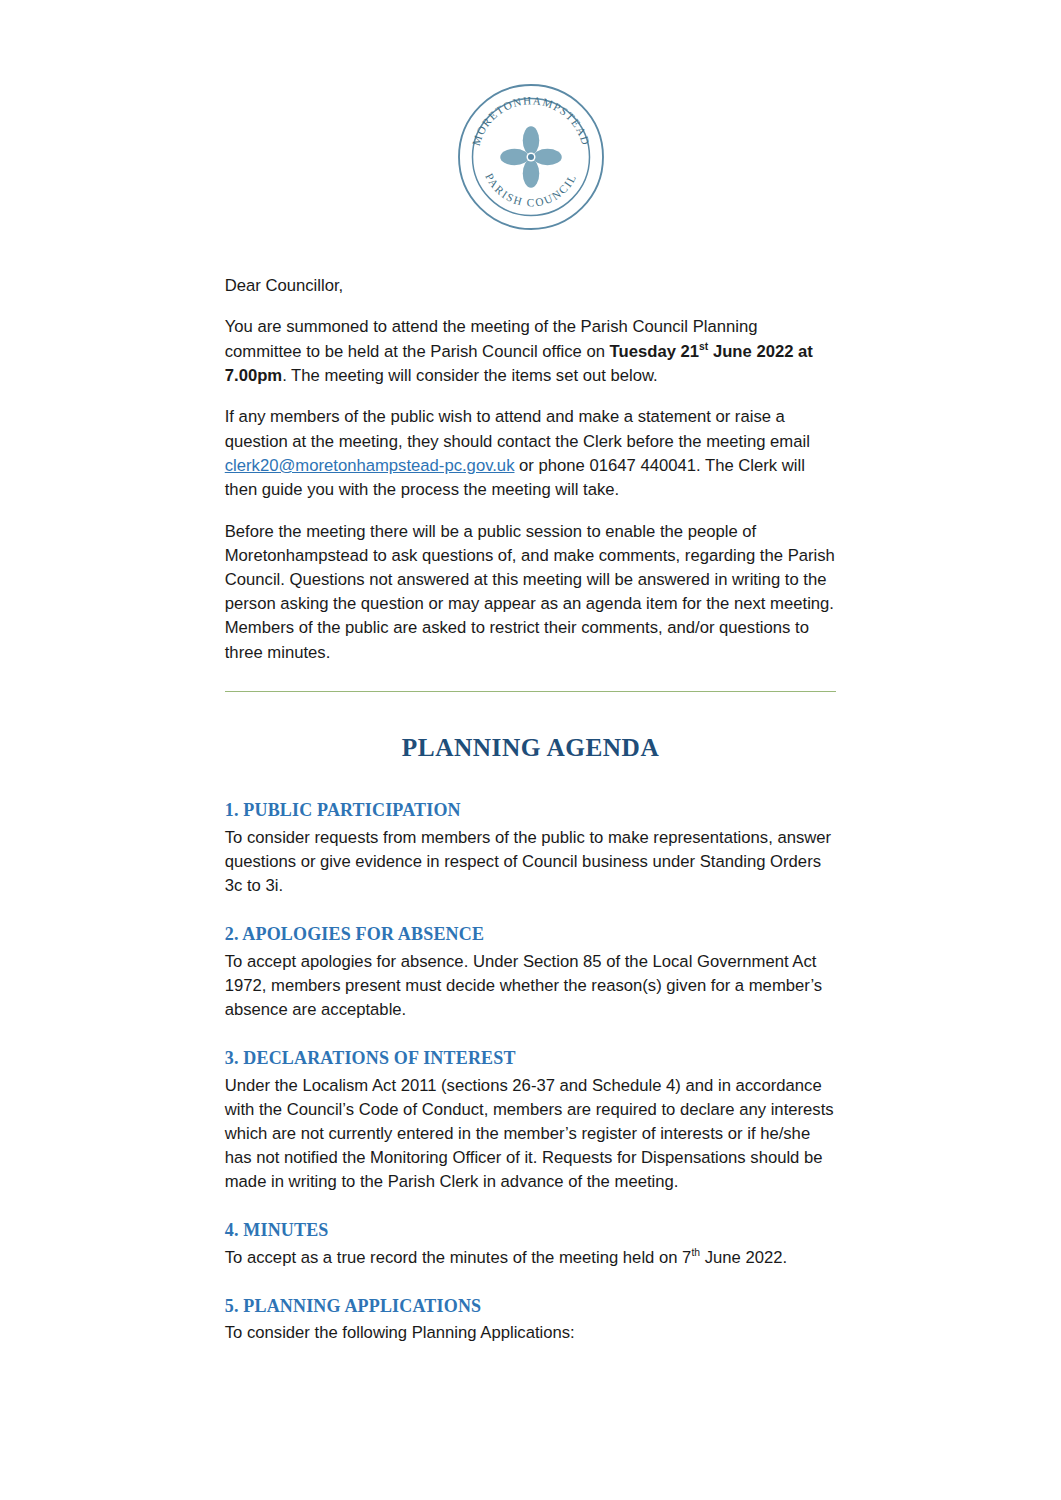MORETONHAMPSTEAD PARISH COUNCIL
Dear Councillor,
You are summoned to attend the meeting of the Parish Council Planning committee to be held at the Parish Council office on Tuesday 21st June 2022 at 7.00pm. The meeting will consider the items set out below.
If any members of the public wish to attend and make a statement or raise a question at the meeting, they should contact the Clerk before the meeting email clerk20@moretonhampstead-pc.gov.uk or phone 01647 440041. The Clerk will then guide you with the process the meeting will take.
Before the meeting there will be a public session to enable the people of Moretonhampstead to ask questions of, and make comments, regarding the Parish Council. Questions not answered at this meeting will be answered in writing to the person asking the question or may appear as an agenda item for the next meeting. Members of the public are asked to restrict their comments, and/or questions to three minutes.
PLANNING AGENDA
1. PUBLIC PARTICIPATION
To consider requests from members of the public to make representations, answer questions or give evidence in respect of Council business under Standing Orders 3c to 3i.
2. APOLOGIES FOR ABSENCE
To accept apologies for absence. Under Section 85 of the Local Government Act 1972, members present must decide whether the reason(s) given for a member’s absence are acceptable.
3. DECLARATIONS OF INTEREST
Under the Localism Act 2011 (sections 26-37 and Schedule 4) and in accordance with the Council’s Code of Conduct, members are required to declare any interests which are not currently entered in the member’s register of interests or if he/she has not notified the Monitoring Officer of it. Requests for Dispensations should be made in writing to the Parish Clerk in advance of the meeting.
4. MINUTES
To accept as a true record the minutes of the meeting held on 7th June 2022.
5. PLANNING APPLICATIONS
To consider the following Planning Applications: